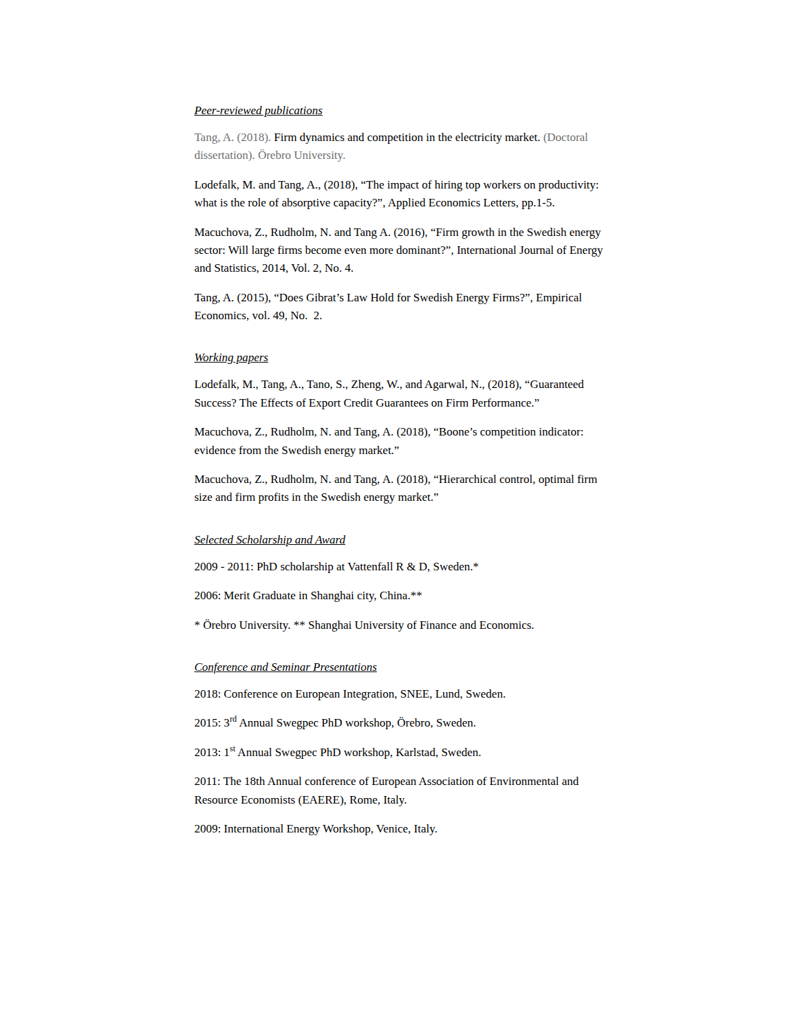Peer-reviewed publications
Tang, A. (2018). Firm dynamics and competition in the electricity market. (Doctoral dissertation). Örebro University.
Lodefalk, M. and Tang, A., (2018), “The impact of hiring top workers on productivity: what is the role of absorptive capacity?”, Applied Economics Letters, pp.1-5.
Macuchova, Z., Rudholm, N. and Tang A. (2016), “Firm growth in the Swedish energy sector: Will large firms become even more dominant?”, International Journal of Energy and Statistics, 2014, Vol. 2, No. 4.
Tang, A. (2015), “Does Gibrat’s Law Hold for Swedish Energy Firms?”, Empirical Economics, vol. 49, No. 2.
Working papers
Lodefalk, M., Tang, A., Tano, S., Zheng, W., and Agarwal, N., (2018), “Guaranteed Success? The Effects of Export Credit Guarantees on Firm Performance.”
Macuchova, Z., Rudholm, N. and Tang, A. (2018), “Boone’s competition indicator: evidence from the Swedish energy market.”
Macuchova, Z., Rudholm, N. and Tang, A. (2018), “Hierarchical control, optimal firm size and firm profits in the Swedish energy market.”
Selected Scholarship and Award
2009 - 2011: PhD scholarship at Vattenfall R & D, Sweden.*
2006: Merit Graduate in Shanghai city, China.**
* Örebro University. ** Shanghai University of Finance and Economics.
Conference and Seminar Presentations
2018: Conference on European Integration, SNEE, Lund, Sweden.
2015: 3rd Annual Swegpec PhD workshop, Örebro, Sweden.
2013: 1st Annual Swegpec PhD workshop, Karlstad, Sweden.
2011: The 18th Annual conference of European Association of Environmental and Resource Economists (EAERE), Rome, Italy.
2009: International Energy Workshop, Venice, Italy.